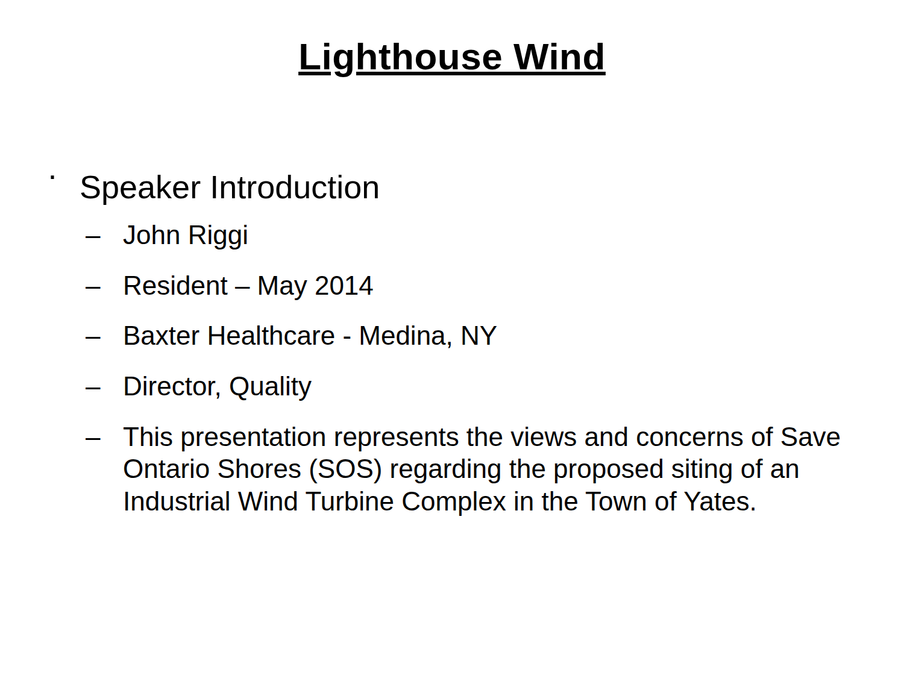Lighthouse Wind
Speaker Introduction
John Riggi
Resident – May 2014
Baxter Healthcare - Medina, NY
Director, Quality
This presentation represents the views and concerns of Save Ontario Shores (SOS) regarding the proposed siting of an Industrial Wind Turbine Complex in the Town of Yates.